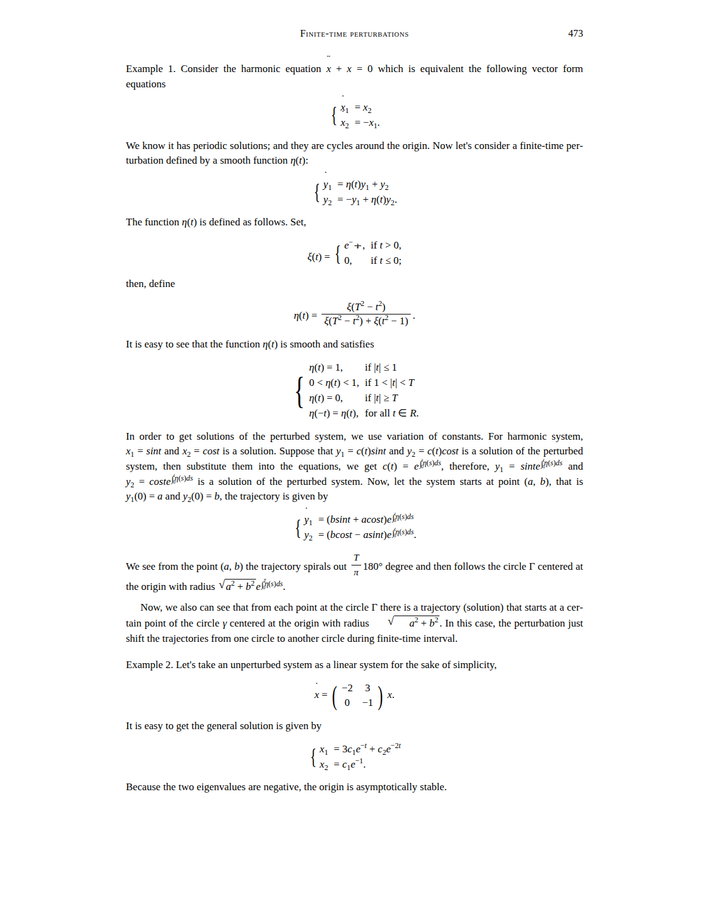Finite-time perturbations 473
Example 1. Consider the harmonic equation x + x = 0 which is equivalent the following vector form equations
{ x1= x2 x2= −x1.
We know it has periodic solutions; and they are cycles around the origin. Now let's consider a finite-time perturbation defined by a smooth function η(t):
{ y1= η(t)y1 + y2 y2= −y1 + η(t)y2.
The function η(t) is defined as follows. Set,
ξ(t) = { e−1 t, if t > 0, 0, if t ≤ 0;
then, define
η(t) = ξ(T2 − t2) ξ(T2 − t2) + ξ(t2 − 1) .
It is easy to see that the function η(t) is smooth and satisfies
{ η(t) = 1, if |t| ≤ 1 0 < η(t) < 1, if 1 < |t| < T η(t) = 0, if |t| ≥ T η(−t) = η(t), for all t ∈ R.
In order to get solutions of the perturbed system, we use variation of constants. For harmonic system, x1 = sint and x2 = cost is a solution. Suppose that y1 = c(t)sint and y2 = c(t)cost is a solution of the perturbed system, then substitute them into the equations, we get c(t) = e∫0 t η(s)ds, therefore, y1 = sinte∫0 t η(s)ds and y2 = coste∫0 t η(s)ds is a solution of the perturbed system. Now, let the system starts at point (a, b), that is y1(0) = a and y2(0) = b, the trajectory is given by
{ y1= (bsint + acost)e∫0 t η(s)ds y2= (bcost − asint)e∫0 t η(s)ds.
We see from the point (a, b) the trajectory spirals out Tπ180° degree and then follows the circle Γ centered at the origin with radius a2 + b2 e∫0 T η(s)ds.
Now, we also can see that from each point at the circle Γ there is a trajectory (solution) that starts at a certain point of the circle γ centered at the origin with radius a2 + b2. In this case, the perturbation just shift the trajectories from one circle to another circle during finite-time interval.
Example 2. Let's take an unperturbed system as a linear system for the sake of simplicity,
x = ( −23 0−1 ) x.
It is easy to get the general solution is given by
{ x1= 3c1e−t + c2e−2t x2= c1e−1.
Because the two eigenvalues are negative, the origin is asymptotically stable.